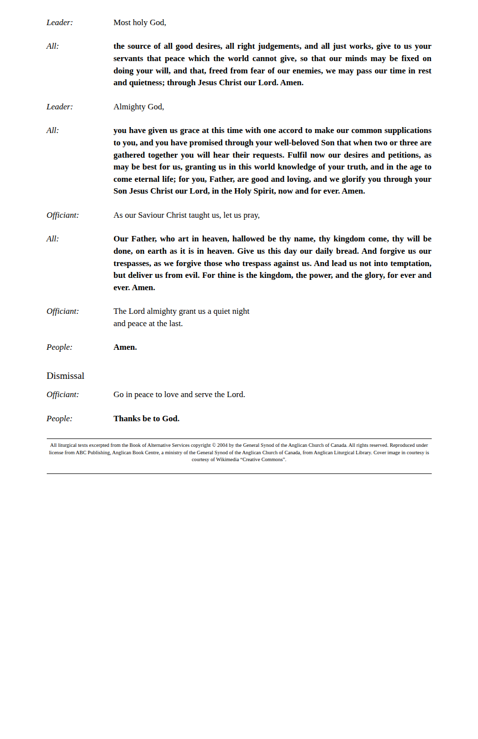Leader:
Most holy God,
All:
the source of all good desires, all right judgements, and all just works, give to us your servants that peace which the world cannot give, so that our minds may be fixed on doing your will, and that, freed from fear of our enemies, we may pass our time in rest and quietness; through Jesus Christ our Lord. Amen.
Leader:
Almighty God,
All:
you have given us grace at this time with one accord to make our common supplications to you, and you have promised through your well-beloved Son that when two or three are gathered together you will hear their requests. Fulfil now our desires and petitions, as may be best for us, granting us in this world knowledge of your truth, and in the age to come eternal life; for you, Father, are good and loving, and we glorify you through your Son Jesus Christ our Lord, in the Holy Spirit, now and for ever. Amen.
Officiant:
As our Saviour Christ taught us, let us pray,
All:
Our Father, who art in heaven, hallowed be thy name, thy kingdom come, thy will be done, on earth as it is in heaven. Give us this day our daily bread. And forgive us our trespasses, as we forgive those who trespass against us. And lead us not into temptation, but deliver us from evil. For thine is the kingdom, the power, and the glory, for ever and ever. Amen.
Officiant:
The Lord almighty grant us a quiet night
and peace at the last.
People:
Amen.
Dismissal
Officiant:
Go in peace to love and serve the Lord.
People:
Thanks be to God.
All liturgical texts excerpted from the Book of Alternative Services copyright © 2004 by the General Synod of the Anglican Church of Canada. All rights reserved. Reproduced under license from ABC Publishing, Anglican Book Centre, a ministry of the General Synod of the Anglican Church of Canada, from Anglican Liturgical Library. Cover image in courtesy is courtesy of Wikimedia “Creative Commons”.